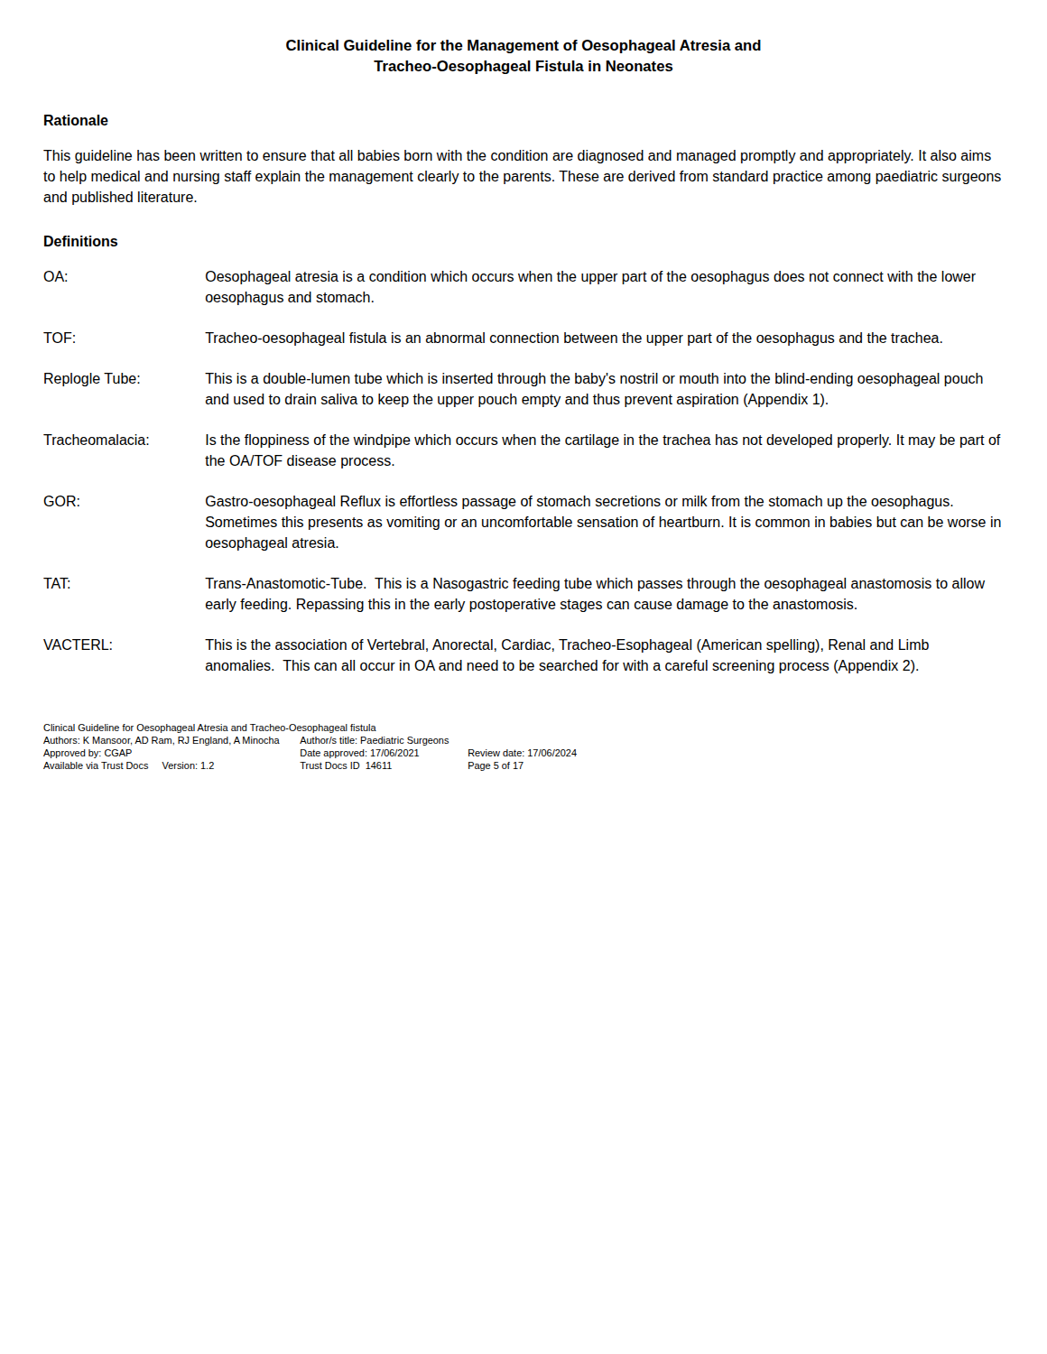Clinical Guideline for the Management of Oesophageal Atresia and
Tracheo-Oesophageal Fistula in Neonates
Rationale
This guideline has been written to ensure that all babies born with the condition are diagnosed and managed promptly and appropriately. It also aims to help medical and nursing staff explain the management clearly to the parents. These are derived from standard practice among paediatric surgeons and published literature.
Definitions
OA:
Oesophageal atresia is a condition which occurs when the upper part of the oesophagus does not connect with the lower oesophagus and stomach.
TOF:
Tracheo-oesophageal fistula is an abnormal connection between the upper part of the oesophagus and the trachea.
Replogle Tube:
This is a double-lumen tube which is inserted through the baby's nostril or mouth into the blind-ending oesophageal pouch and used to drain saliva to keep the upper pouch empty and thus prevent aspiration (Appendix 1).
Tracheomalacia:
Is the floppiness of the windpipe which occurs when the cartilage in the trachea has not developed properly. It may be part of the OA/TOF disease process.
GOR:
Gastro-oesophageal Reflux is effortless passage of stomach secretions or milk from the stomach up the oesophagus. Sometimes this presents as vomiting or an uncomfortable sensation of heartburn. It is common in babies but can be worse in oesophageal atresia.
TAT:
Trans-Anastomotic-Tube. This is a Nasogastric feeding tube which passes through the oesophageal anastomosis to allow early feeding. Repassing this in the early postoperative stages can cause damage to the anastomosis.
VACTERL:
This is the association of Vertebral, Anorectal, Cardiac, Tracheo-Esophageal (American spelling), Renal and Limb anomalies. This can all occur in OA and need to be searched for with a careful screening process (Appendix 2).
Clinical Guideline for Oesophageal Atresia and Tracheo-Oesophageal fistula Authors: K Mansoor, AD Ram, RJ England, A Minocha Author/s title: Paediatric Surgeons Approved by: CGAP Date approved: 17/06/2021 Review date: 17/06/2024 Available via Trust Docs Version: 1.2 Trust Docs ID 14611 Page 5 of 17